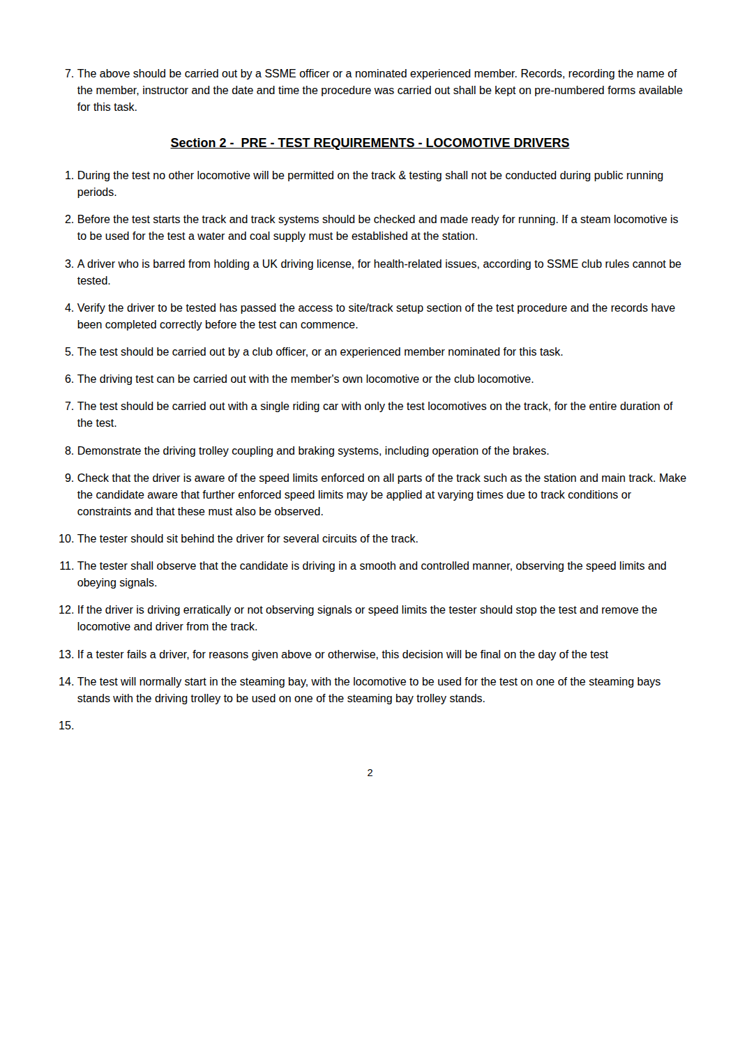The above should be carried out by a SSME officer or a nominated experienced member. Records, recording the name of the member, instructor and the date and time the procedure was carried out shall be kept on pre-numbered forms available for this task.
Section 2 - PRE - TEST REQUIREMENTS - LOCOMOTIVE DRIVERS
During the test no other locomotive will be permitted on the track & testing shall not be conducted during public running periods.
Before the test starts the track and track systems should be checked and made ready for running. If a steam locomotive is to be used for the test a water and coal supply must be established at the station.
A driver who is barred from holding a UK driving license, for health-related issues, according to SSME club rules cannot be tested.
Verify the driver to be tested has passed the access to site/track setup section of the test procedure and the records have been completed correctly before the test can commence.
The test should be carried out by a club officer, or an experienced member nominated for this task.
The driving test can be carried out with the member's own locomotive or the club locomotive.
The test should be carried out with a single riding car with only the test locomotives on the track, for the entire duration of the test.
Demonstrate the driving trolley coupling and braking systems, including operation of the brakes.
Check that the driver is aware of the speed limits enforced on all parts of the track such as the station and main track. Make the candidate aware that further enforced speed limits may be applied at varying times due to track conditions or constraints and that these must also be observed.
The tester should sit behind the driver for several circuits of the track.
The tester shall observe that the candidate is driving in a smooth and controlled manner, observing the speed limits and obeying signals.
If the driver is driving erratically or not observing signals or speed limits the tester should stop the test and remove the locomotive and driver from the track.
If a tester fails a driver, for reasons given above or otherwise, this decision will be final on the day of the test
The test will normally start in the steaming bay, with the locomotive to be used for the test on one of the steaming bays stands with the driving trolley to be used on one of the steaming bay trolley stands.
2